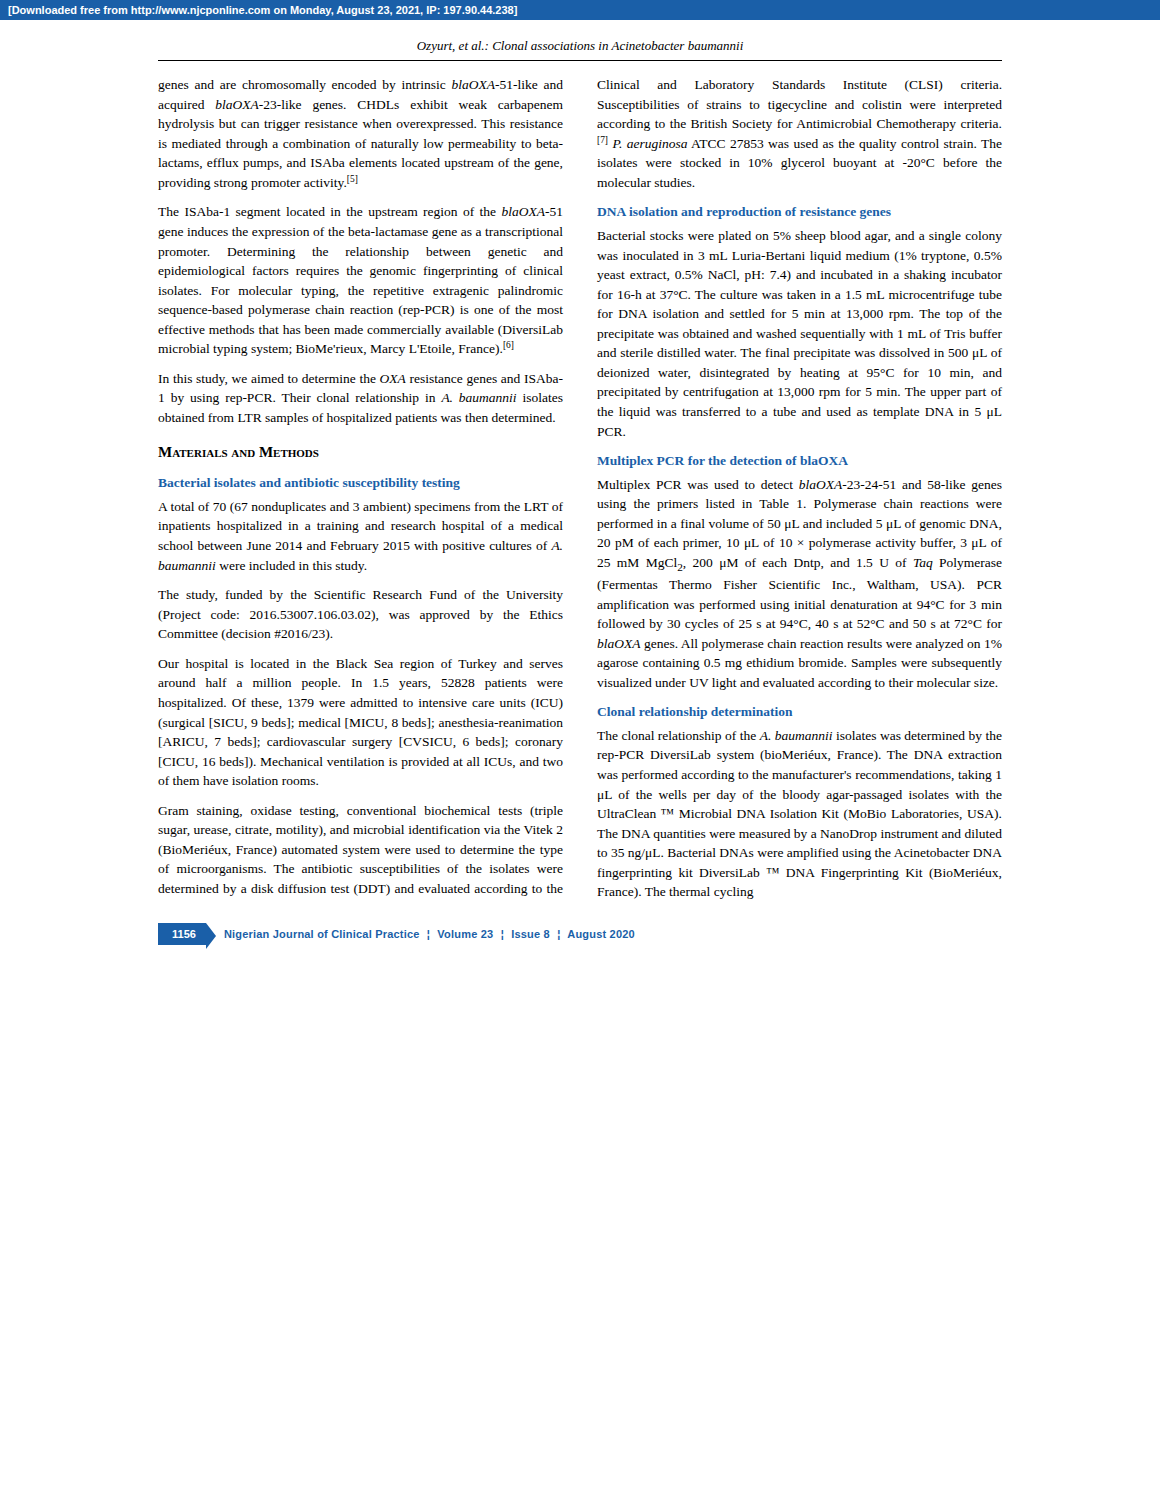[Downloaded free from http://www.njcponline.com on Monday, August 23, 2021, IP: 197.90.44.238]
Ozyurt, et al.: Clonal associations in Acinetobacter baumannii
genes and are chromosomally encoded by intrinsic blaOXA-51-like and acquired blaOXA-23-like genes. CHDLs exhibit weak carbapenem hydrolysis but can trigger resistance when overexpressed. This resistance is mediated through a combination of naturally low permeability to beta-lactams, efflux pumps, and ISAba elements located upstream of the gene, providing strong promoter activity.[5]
The ISAba-1 segment located in the upstream region of the blaOXA-51 gene induces the expression of the beta-lactamase gene as a transcriptional promoter. Determining the relationship between genetic and epidemiological factors requires the genomic fingerprinting of clinical isolates. For molecular typing, the repetitive extragenic palindromic sequence-based polymerase chain reaction (rep-PCR) is one of the most effective methods that has been made commercially available (DiversiLab microbial typing system; BioMe'rieux, Marcy L'Etoile, France).[6]
In this study, we aimed to determine the OXA resistance genes and ISAba-1 by using rep-PCR. Their clonal relationship in A. baumannii isolates obtained from LTR samples of hospitalized patients was then determined.
Materials and Methods
Bacterial isolates and antibiotic susceptibility testing
A total of 70 (67 nonduplicates and 3 ambient) specimens from the LRT of inpatients hospitalized in a training and research hospital of a medical school between June 2014 and February 2015 with positive cultures of A. baumannii were included in this study.
The study, funded by the Scientific Research Fund of the University (Project code: 2016.53007.106.03.02), was approved by the Ethics Committee (decision #2016/23).
Our hospital is located in the Black Sea region of Turkey and serves around half a million people. In 1.5 years, 52828 patients were hospitalized. Of these, 1379 were admitted to intensive care units (ICU) (surgical [SICU, 9 beds]; medical [MICU, 8 beds]; anesthesia-reanimation [ARICU, 7 beds]; cardiovascular surgery [CVSICU, 6 beds]; coronary [CICU, 16 beds]). Mechanical ventilation is provided at all ICUs, and two of them have isolation rooms.
Gram staining, oxidase testing, conventional biochemical tests (triple sugar, urease, citrate, motility), and microbial identification via the Vitek 2 (BioMeriéux, France) automated system were used to determine the type of microorganisms. The antibiotic susceptibilities of the isolates were determined by a disk diffusion test (DDT) and evaluated according to the Clinical and Laboratory Standards Institute (CLSI) criteria. Susceptibilities of strains to tigecycline and colistin were interpreted according to the British Society for Antimicrobial Chemotherapy criteria.[7] P. aeruginosa ATCC 27853 was used as the quality control strain. The isolates were stocked in 10% glycerol buoyant at -20°C before the molecular studies.
DNA isolation and reproduction of resistance genes
Bacterial stocks were plated on 5% sheep blood agar, and a single colony was inoculated in 3 mL Luria-Bertani liquid medium (1% tryptone, 0.5% yeast extract, 0.5% NaCl, pH: 7.4) and incubated in a shaking incubator for 16-h at 37°C. The culture was taken in a 1.5 mL microcentrifuge tube for DNA isolation and settled for 5 min at 13,000 rpm. The top of the precipitate was obtained and washed sequentially with 1 mL of Tris buffer and sterile distilled water. The final precipitate was dissolved in 500 μL of deionized water, disintegrated by heating at 95°C for 10 min, and precipitated by centrifugation at 13,000 rpm for 5 min. The upper part of the liquid was transferred to a tube and used as template DNA in 5 μL PCR.
Multiplex PCR for the detection of blaOXA
Multiplex PCR was used to detect blaOXA-23-24-51 and 58-like genes using the primers listed in Table 1. Polymerase chain reactions were performed in a final volume of 50 μL and included 5 μL of genomic DNA, 20 pM of each primer, 10 μL of 10 × polymerase activity buffer, 3 μL of 25 mM MgCl2, 200 μM of each Dntp, and 1.5 U of Taq Polymerase (Fermentas Thermo Fisher Scientific Inc., Waltham, USA). PCR amplification was performed using initial denaturation at 94°C for 3 min followed by 30 cycles of 25 s at 94°C, 40 s at 52°C and 50 s at 72°C for blaOXA genes. All polymerase chain reaction results were analyzed on 1% agarose containing 0.5 mg ethidium bromide. Samples were subsequently visualized under UV light and evaluated according to their molecular size.
Clonal relationship determination
The clonal relationship of the A. baumannii isolates was determined by the rep-PCR DiversiLab system (bioMeriéux, France). The DNA extraction was performed according to the manufacturer's recommendations, taking 1 μL of the wells per day of the bloody agar-passaged isolates with the UltraClean ™ Microbial DNA Isolation Kit (MoBio Laboratories, USA). The DNA quantities were measured by a NanoDrop instrument and diluted to 35 ng/μL. Bacterial DNAs were amplified using the Acinetobacter DNA fingerprinting kit DiversiLab ™ DNA Fingerprinting Kit (BioMeriéux, France). The thermal cycling
1156
Nigerian Journal of Clinical Practice ¦ Volume 23 ¦ Issue 8 ¦ August 2020